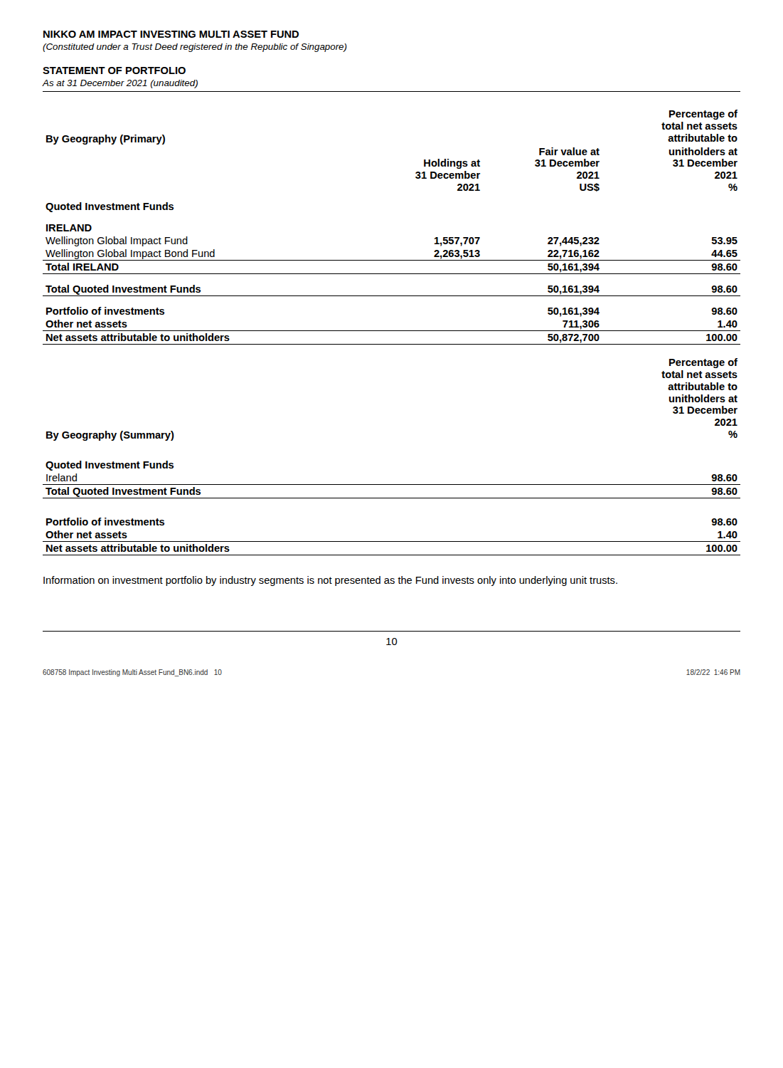NIKKO AM IMPACT INVESTING MULTI ASSET FUND
(Constituted under a Trust Deed registered in the Republic of Singapore)
STATEMENT OF PORTFOLIO
As at 31 December 2021 (unaudited)
| By Geography (Primary) | | | Percentage of total net assets attributable to |
| | Holdings at 31 December 2021 | Fair value at 31 December 2021 US$ | unitholders at 31 December 2021 % |
| Quoted Investment Funds | | | |
| IRELAND | | | |
| Wellington Global Impact Fund | 1,557,707 | 27,445,232 | 53.95 |
| Wellington Global Impact Bond Fund | 2,263,513 | 22,716,162 | 44.65 |
| Total IRELAND | | 50,161,394 | 98.60 |
| Total Quoted Investment Funds | | 50,161,394 | 98.60 |
| Portfolio of investments | | 50,161,394 | 98.60 |
| Other net assets | | 711,306 | 1.40 |
| Net assets attributable to unitholders | | 50,872,700 | 100.00 |
| By Geography (Summary) | Percentage of total net assets attributable to unitholders at 31 December 2021 % |
| Quoted Investment Funds | |
| Ireland | 98.60 |
| Total Quoted Investment Funds | 98.60 |
| Portfolio of investments | 98.60 |
| Other net assets | 1.40 |
| Net assets attributable to unitholders | 100.00 |
Information on investment portfolio by industry segments is not presented as the Fund invests only into underlying unit trusts.
10
608758 Impact Investing Multi Asset Fund_BN6.indd 10 18/2/22 1:46 PM